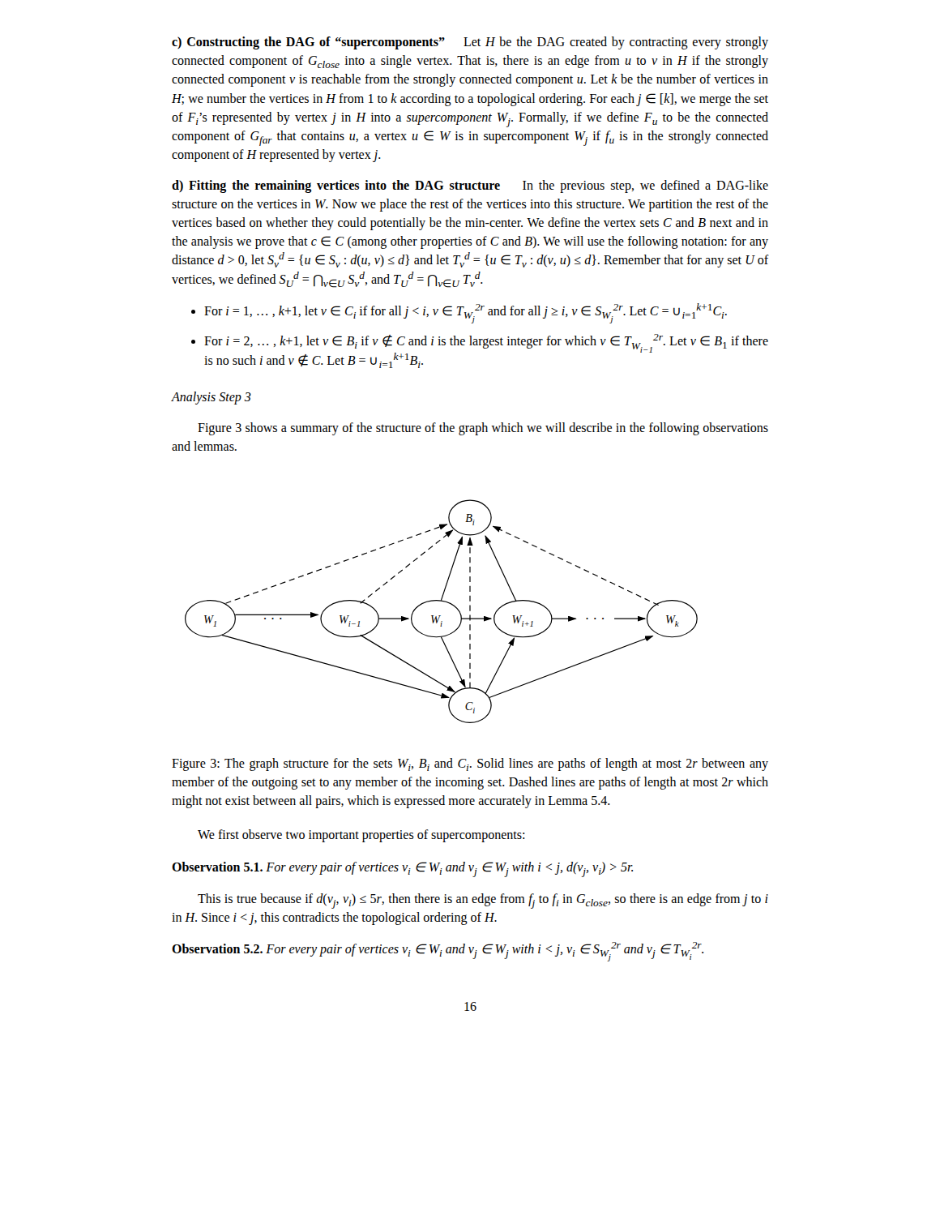c) Constructing the DAG of “supercomponents” Let H be the DAG created by contracting every strongly connected component of Gclose into a single vertex. That is, there is an edge from u to v in H if the strongly connected component v is reachable from the strongly connected component u. Let k be the number of vertices in H; we number the vertices in H from 1 to k according to a topological ordering. For each j ∈ [k], we merge the set of Fi’s represented by vertex j in H into a supercomponent Wj. Formally, if we define Fu to be the connected component of Gfar that contains u, a vertex u ∈ W is in supercomponent Wj if fu is in the strongly connected component of H represented by vertex j.
d) Fitting the remaining vertices into the DAG structure In the previous step, we defined a DAG-like structure on the vertices in W. Now we place the rest of the vertices into this structure. We partition the rest of the vertices based on whether they could potentially be the min-center. We define the vertex sets C and B next and in the analysis we prove that c ∈ C (among other properties of C and B). We will use the following notation: for any distance d > 0, let Svd = {u ∈ Sv : d(u, v) ≤ d} and let Tvd = {u ∈ Tv : d(v, u) ≤ d}. Remember that for any set U of vertices, we defined SUd = ⋂v∈U Svd, and TUd = ⋂v∈U Tvd.
For i = 1, … , k+1, let v ∈ Ci if for all j < i, v ∈ TWj2r and for all j ≥ i, v ∈ SWj2r. Let C = ∪i=1k+1Ci.
For i = 2, … , k+1, let v ∈ Bi if v ∉ C and i is the largest integer for which v ∈ TWi−12r. Let v ∈ B1 if there is no such i and v ∉ C. Let B = ∪i=1k+1Bi.
Analysis Step 3
Figure 3 shows a summary of the structure of the graph which we will describe in the following observations and lemmas.
Bi W1 · · · Wi−1 Wi Wi+1 · · · Wk Ci
Figure 3: The graph structure for the sets Wi, Bi and Ci. Solid lines are paths of length at most 2r between any member of the outgoing set to any member of the incoming set. Dashed lines are paths of length at most 2r which might not exist between all pairs, which is expressed more accurately in Lemma 5.4.
We first observe two important properties of supercomponents:
Observation 5.1. For every pair of vertices vi ∈ Wi and vj ∈ Wj with i < j, d(vj, vi) > 5r.
This is true because if d(vj, vi) ≤ 5r, then there is an edge from fj to fi in Gclose, so there is an edge from j to i in H. Since i < j, this contradicts the topological ordering of H.
Observation 5.2. For every pair of vertices vi ∈ Wi and vj ∈ Wj with i < j, vi ∈ SWj2r and vj ∈ TWi2r.
16